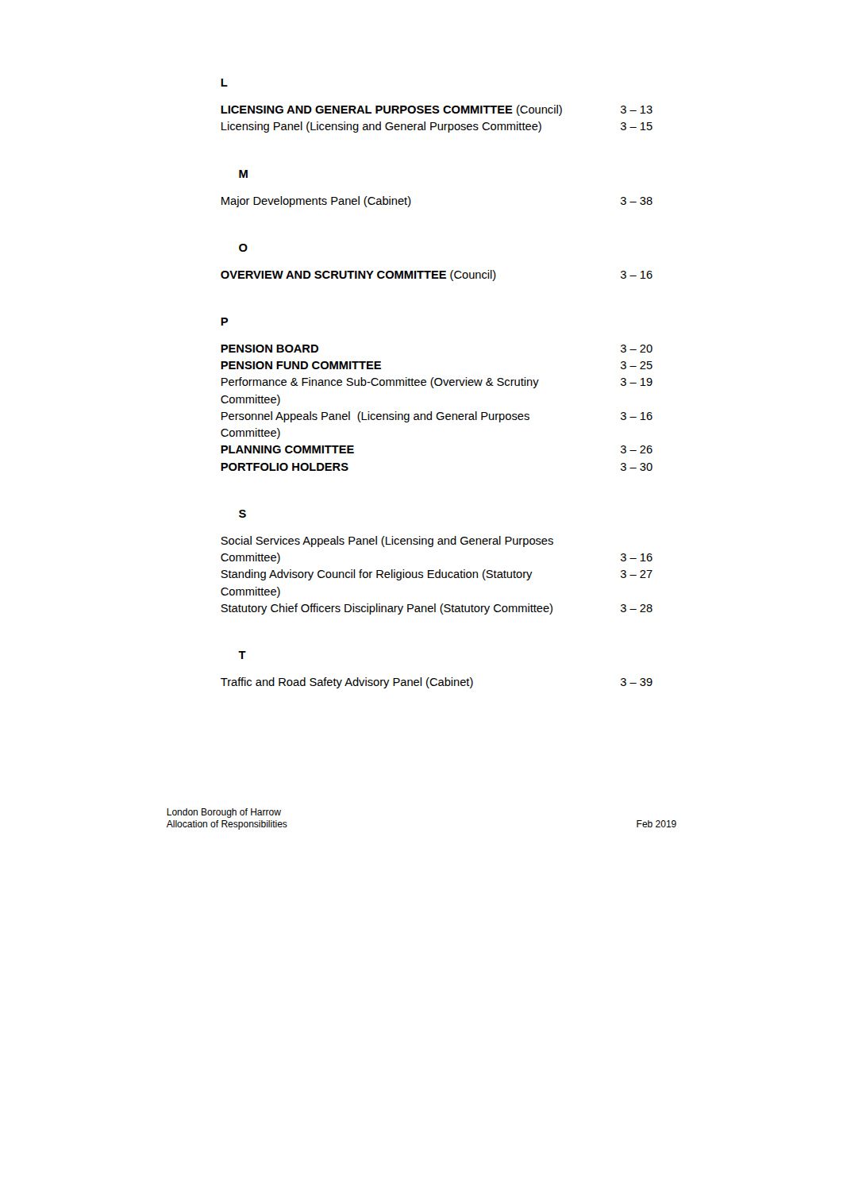L
| LICENSING AND GENERAL PURPOSES COMMITTEE (Council) | 3 – 13 |
| Licensing Panel (Licensing and General Purposes Committee) | 3 – 15 |
M
| Major Developments Panel (Cabinet) | 3 – 38 |
O
| OVERVIEW AND SCRUTINY COMMITTEE (Council) | 3 – 16 |
P
| PENSION BOARD | 3 – 20 |
| PENSION FUND COMMITTEE | 3 – 25 |
| Performance & Finance Sub-Committee (Overview & Scrutiny Committee) | 3 – 19 |
| Personnel Appeals Panel (Licensing and General Purposes Committee) | 3 – 16 |
| PLANNING COMMITTEE | 3 – 26 |
| PORTFOLIO HOLDERS | 3 – 30 |
S
| Social Services Appeals Panel (Licensing and General Purposes Committee) | 3 – 16 |
| Standing Advisory Council for Religious Education (Statutory Committee) | 3 – 27 |
| Statutory Chief Officers Disciplinary Panel (Statutory Committee) | 3 – 28 |
T
| Traffic and Road Safety Advisory Panel (Cabinet) | 3 – 39 |
London Borough of Harrow
Allocation of Responsibilities
Feb 2019